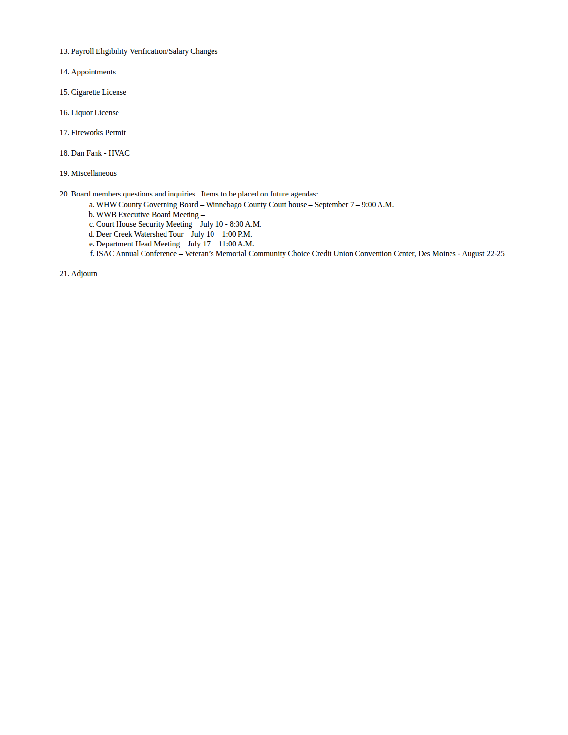Payroll Eligibility Verification/Salary Changes
Appointments
Cigarette License
Liquor License
Fireworks Permit
Dan Fank - HVAC
Miscellaneous
Board members questions and inquiries. Items to be placed on future agendas:
WHW County Governing Board – Winnebago County Court house – September 7 – 9:00 A.M.
WWB Executive Board Meeting –
Court House Security Meeting – July 10 - 8:30 A.M.
Deer Creek Watershed Tour – July 10 – 1:00 P.M.
Department Head Meeting – July 17 – 11:00 A.M.
ISAC Annual Conference – Veteran’s Memorial Community Choice Credit Union Convention Center, Des Moines - August 22-25
Adjourn